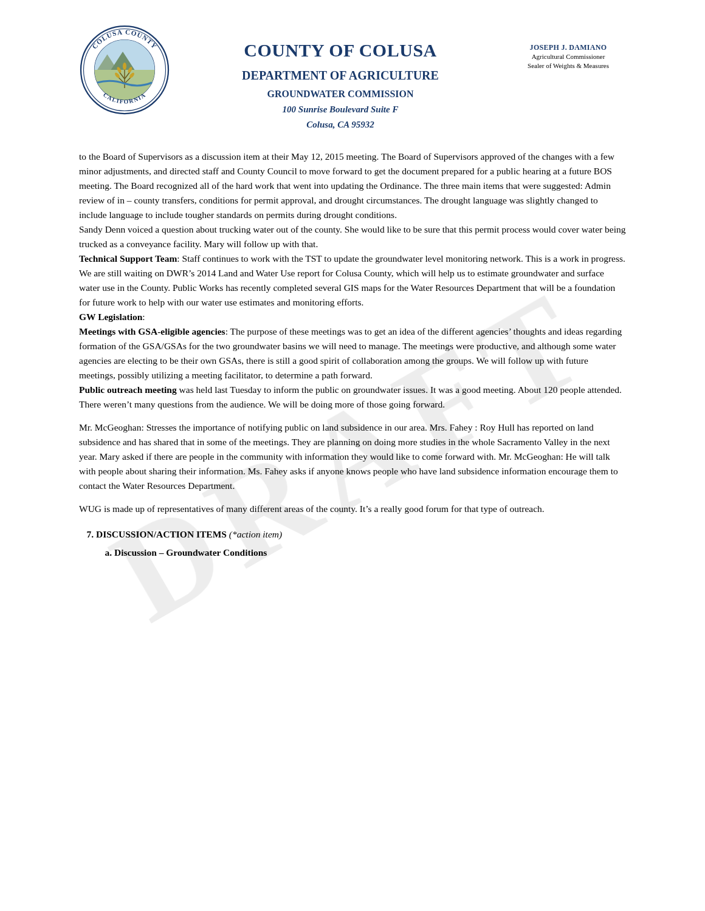DRAFT
COLUSA COUNTY CALIFORNIA
COUNTY OF COLUSA
DEPARTMENT OF AGRICULTURE
GROUNDWATER COMMISSION
100 Sunrise Boulevard Suite F
Colusa, CA 95932
JOSEPH J. DAMIANO
Agricultural Commissioner
Sealer of Weights & Measures
to the Board of Supervisors as a discussion item at their May 12, 2015 meeting. The Board of Supervisors approved of the changes with a few minor adjustments, and directed staff and County Council to move forward to get the document prepared for a public hearing at a future BOS meeting. The Board recognized all of the hard work that went into updating the Ordinance. The three main items that were suggested: Admin review of in – county transfers, conditions for permit approval, and drought circumstances. The drought language was slightly changed to include language to include tougher standards on permits during drought conditions.
Sandy Denn voiced a question about trucking water out of the county. She would like to be sure that this permit process would cover water being trucked as a conveyance facility. Mary will follow up with that.
Technical Support Team: Staff continues to work with the TST to update the groundwater level monitoring network. This is a work in progress. We are still waiting on DWR’s 2014 Land and Water Use report for Colusa County, which will help us to estimate groundwater and surface water use in the County. Public Works has recently completed several GIS maps for the Water Resources Department that will be a foundation for future work to help with our water use estimates and monitoring efforts.
GW Legislation:
Meetings with GSA-eligible agencies: The purpose of these meetings was to get an idea of the different agencies’ thoughts and ideas regarding formation of the GSA/GSAs for the two groundwater basins we will need to manage. The meetings were productive, and although some water agencies are electing to be their own GSAs, there is still a good spirit of collaboration among the groups. We will follow up with future meetings, possibly utilizing a meeting facilitator, to determine a path forward.
Public outreach meeting was held last Tuesday to inform the public on groundwater issues. It was a good meeting. About 120 people attended. There weren’t many questions from the audience. We will be doing more of those going forward.
Mr. McGeoghan: Stresses the importance of notifying public on land subsidence in our area. Mrs. Fahey : Roy Hull has reported on land subsidence and has shared that in some of the meetings. They are planning on doing more studies in the whole Sacramento Valley in the next year. Mary asked if there are people in the community with information they would like to come forward with. Mr. McGeoghan: He will talk with people about sharing their information. Ms. Fahey asks if anyone knows people who have land subsidence information encourage them to contact the Water Resources Department.
WUG is made up of representatives of many different areas of the county. It’s a really good forum for that type of outreach.
DISCUSSION/ACTION ITEMS (*action item)
Discussion – Groundwater Conditions